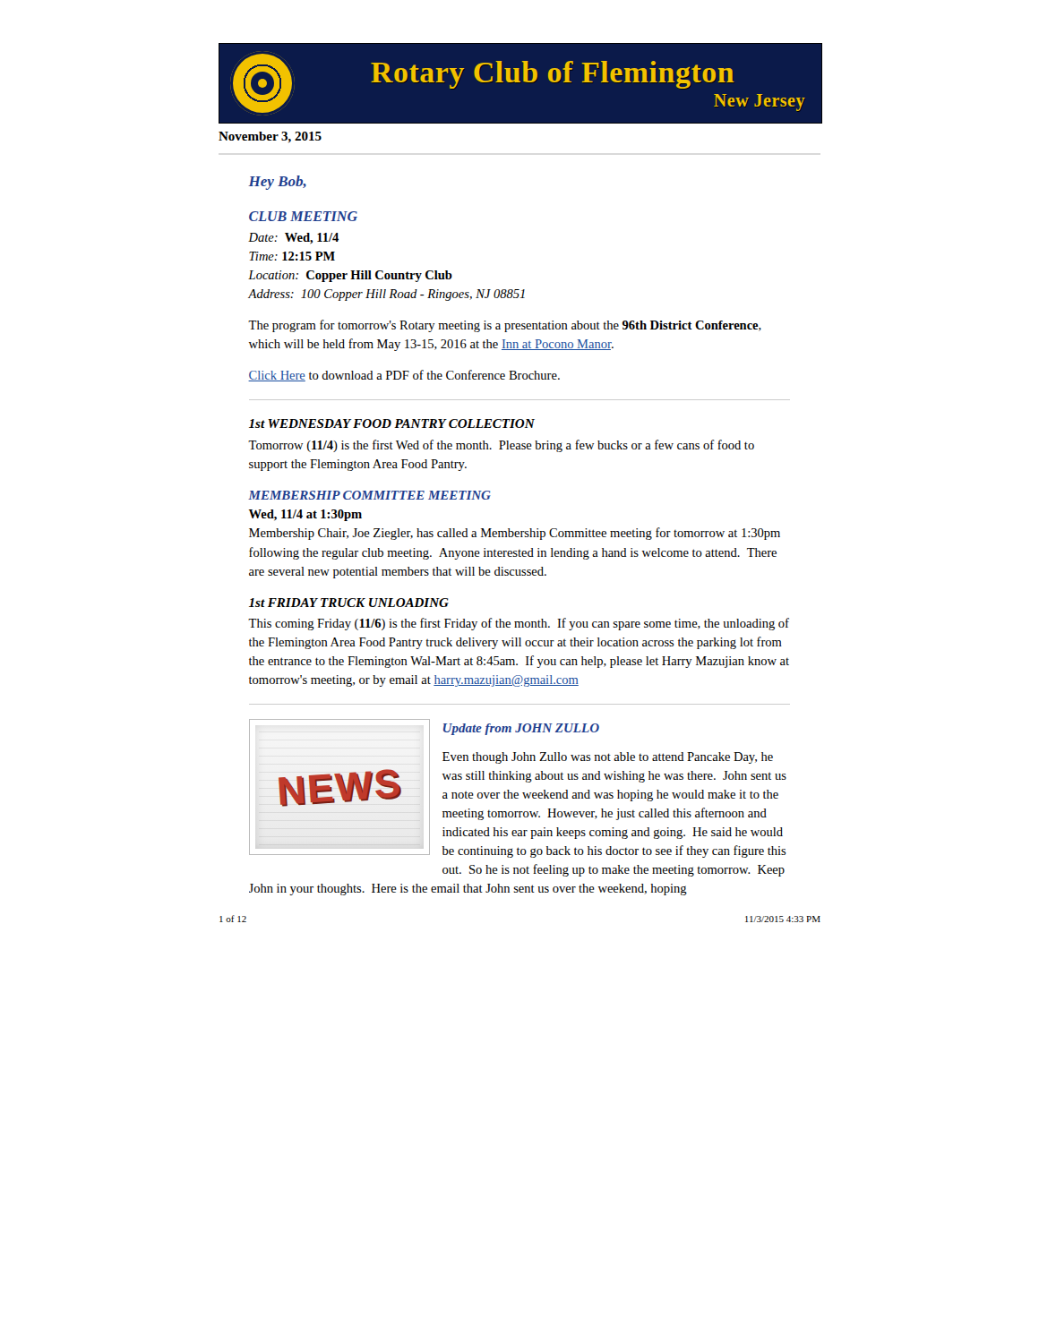Rotary Club of Flemington
New Jersey
November 3, 2015
Hey Bob,
CLUB MEETING
Date: Wed, 11/4
Time: 12:15 PM
Location: Copper Hill Country Club
Address: 100 Copper Hill Road - Ringoes, NJ 08851
The program for tomorrow's Rotary meeting is a presentation about the 96th District Conference, which will be held from May 13-15, 2016 at the Inn at Pocono Manor.
Click Here to download a PDF of the Conference Brochure.
1st WEDNESDAY FOOD PANTRY COLLECTION
Tomorrow (11/4) is the first Wed of the month. Please bring a few bucks or a few cans of food to support the Flemington Area Food Pantry.
MEMBERSHIP COMMITTEE MEETING
Wed, 11/4 at 1:30pm
Membership Chair, Joe Ziegler, has called a Membership Committee meeting for tomorrow at 1:30pm following the regular club meeting. Anyone interested in lending a hand is welcome to attend. There are several new potential members that will be discussed.
1st FRIDAY TRUCK UNLOADING
This coming Friday (11/6) is the first Friday of the month. If you can spare some time, the unloading of the Flemington Area Food Pantry truck delivery will occur at their location across the parking lot from the entrance to the Flemington Wal-Mart at 8:45am. If you can help, please let Harry Mazujian know at tomorrow's meeting, or by email at harry.mazujian@gmail.com
NEWS
Update from JOHN ZULLO
Even though John Zullo was not able to attend Pancake Day, he was still thinking about us and wishing he was there. John sent us a note over the weekend and was hoping he would make it to the meeting tomorrow. However, he just called this afternoon and indicated his ear pain keeps coming and going. He said he would be continuing to go back to his doctor to see if they can figure this out. So he is not feeling up to make the meeting tomorrow. Keep John in your thoughts. Here is the email that John sent us over the weekend, hoping
1 of 12
11/3/2015 4:33 PM